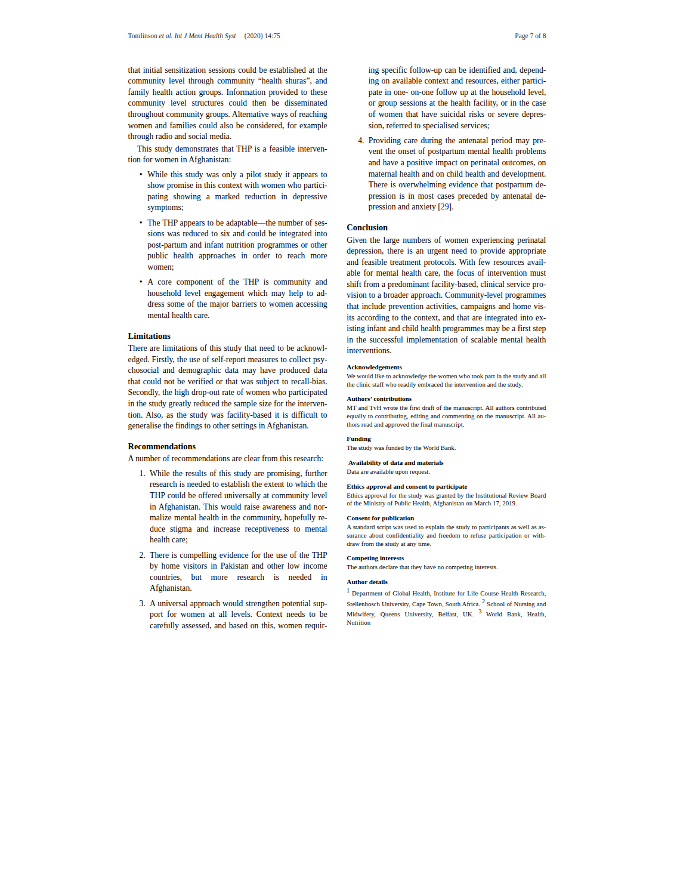Tomlinson et al. Int J Ment Health Syst (2020) 14:75
Page 7 of 8
that initial sensitization sessions could be established at the community level through community “health shuras”, and family health action groups. Information provided to these community level structures could then be disseminated throughout community groups. Alternative ways of reaching women and families could also be considered, for example through radio and social media.
This study demonstrates that THP is a feasible intervention for women in Afghanistan:
While this study was only a pilot study it appears to show promise in this context with women who participating showing a marked reduction in depressive symptoms;
The THP appears to be adaptable—the number of sessions was reduced to six and could be integrated into post-partum and infant nutrition programmes or other public health approaches in order to reach more women;
A core component of the THP is community and household level engagement which may help to address some of the major barriers to women accessing mental health care.
Limitations
There are limitations of this study that need to be acknowledged. Firstly, the use of self-report measures to collect psychosocial and demographic data may have produced data that could not be verified or that was subject to recall-bias. Secondly, the high drop-out rate of women who participated in the study greatly reduced the sample size for the intervention. Also, as the study was facility-based it is difficult to generalise the findings to other settings in Afghanistan.
Recommendations
A number of recommendations are clear from this research:
While the results of this study are promising, further research is needed to establish the extent to which the THP could be offered universally at community level in Afghanistan. This would raise awareness and normalize mental health in the community, hopefully reduce stigma and increase receptiveness to mental health care;
There is compelling evidence for the use of the THP by home visitors in Pakistan and other low income countries, but more research is needed in Afghanistan.
A universal approach would strengthen potential support for women at all levels. Context needs to be carefully assessed, and based on this, women requiring specific follow-up can be identified and, depending on available context and resources, either participate in one- on-one follow up at the household level, or group sessions at the health facility, or in the case of women that have suicidal risks or severe depression, referred to specialised services;
Providing care during the antenatal period may prevent the onset of postpartum mental health problems and have a positive impact on perinatal outcomes, on maternal health and on child health and development. There is overwhelming evidence that postpartum depression is in most cases preceded by antenatal depression and anxiety [29].
Conclusion
Given the large numbers of women experiencing perinatal depression, there is an urgent need to provide appropriate and feasible treatment protocols. With few resources available for mental health care, the focus of intervention must shift from a predominant facility-based, clinical service provision to a broader approach. Community-level programmes that include prevention activities, campaigns and home visits according to the context, and that are integrated into existing infant and child health programmes may be a first step in the successful implementation of scalable mental health interventions.
Acknowledgements
We would like to acknowledge the women who took part in the study and all the clinic staff who readily embraced the intervention and the study.
Authors’ contributions
MT and TvH wrote the first draft of the manuscript. All authors contributed equally to contributing, editing and commenting on the manuscript. All authors read and approved the final manuscript.
Funding
The study was funded by the World Bank.
Availability of data and materials
Data are available upon request.
Ethics approval and consent to participate
Ethics approval for the study was granted by the Institutional Review Board of the Ministry of Public Health, Afghanistan on March 17, 2019.
Consent for publication
A standard script was used to explain the study to participants as well as assurance about confidentiality and freedom to refuse participation or withdraw from the study at any time.
Competing interests
The authors declare that they have no competing interests.
Author details
1 Department of Global Health, Institute for Life Course Health Research, Stellenbosch University, Cape Town, South Africa. 2 School of Nursing and Midwifery, Queens University, Belfast, UK. 3 World Bank, Health, Nutrition